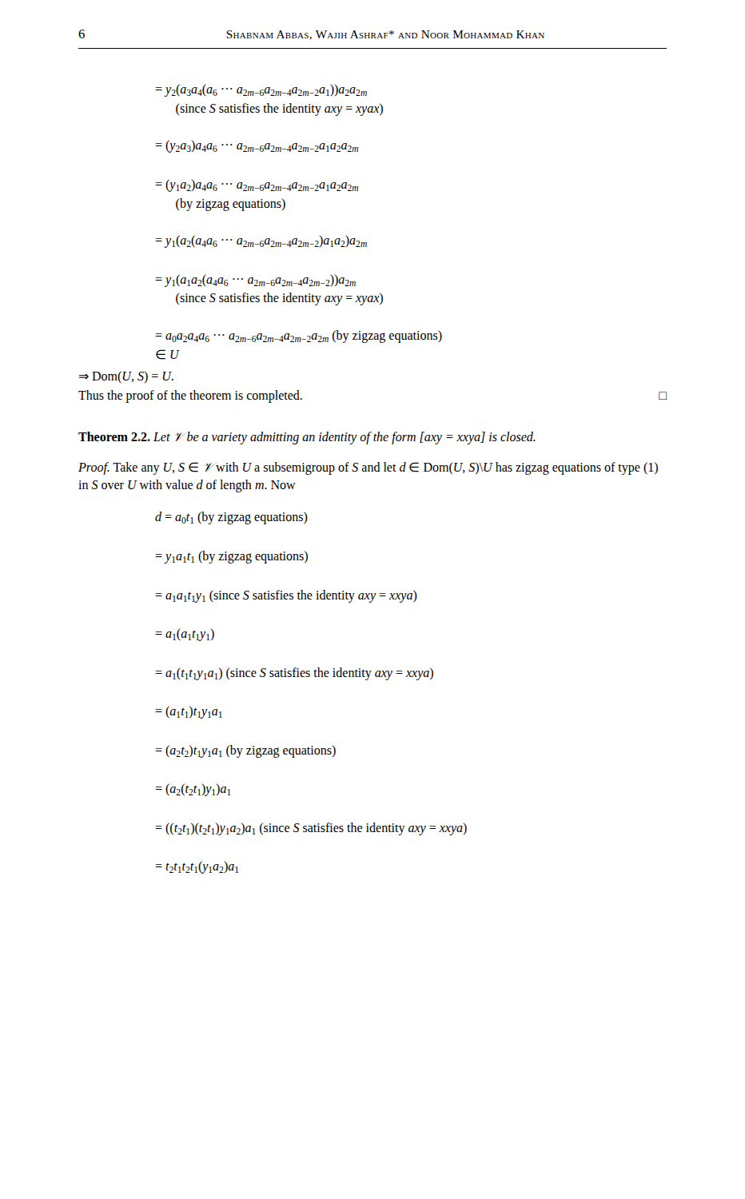6
Shabnam Abbas, Wajih Ashraf* and Noor Mohammad Khan
= y2(a3a4(a6 ··· a2m−6a2m−4a2m−2a1))a2a2m (since S satisfies the identity axy = xyax)
= (y2a3)a4a6 ··· a2m−6a2m−4a2m−2a1a2a2m
= (y1a2)a4a6 ··· a2m−6a2m−4a2m−2a1a2a2m (by zigzag equations)
= y1(a2(a4a6 ··· a2m−6a2m−4a2m−2)a1a2)a2m
= y1(a1a2(a4a6 ··· a2m−6a2m−4a2m−2))a2m (since S satisfies the identity axy = xyax)
= a0a2a4a6 ··· a2m−6a2m−4a2m−2a2m (by zigzag equations) ∈ U
⇒ Dom(U, S) = U.
Thus the proof of the theorem is completed. □
Theorem 2.2. Let 𝒱 be a variety admitting an identity of the form [axy = xxya] is closed.
Proof. Take any U, S ∈ 𝒱 with U a subsemigroup of S and let d ∈ Dom(U, S)\U has zigzag equations of type (1) in S over U with value d of length m. Now
d = a0t1 (by zigzag equations)
= y1a1t1 (by zigzag equations)
= a1a1t1y1 (since S satisfies the identity axy = xxya)
= a1(a1t1y1)
= a1(t1t1y1a1) (since S satisfies the identity axy = xxya)
= (a1t1)t1y1a1
= (a2t2)t1y1a1 (by zigzag equations)
= (a2(t2t1)y1)a1
= ((t2t1)(t2t1)y1a2)a1 (since S satisfies the identity axy = xxya)
= t2t1t2t1(y1a2)a1